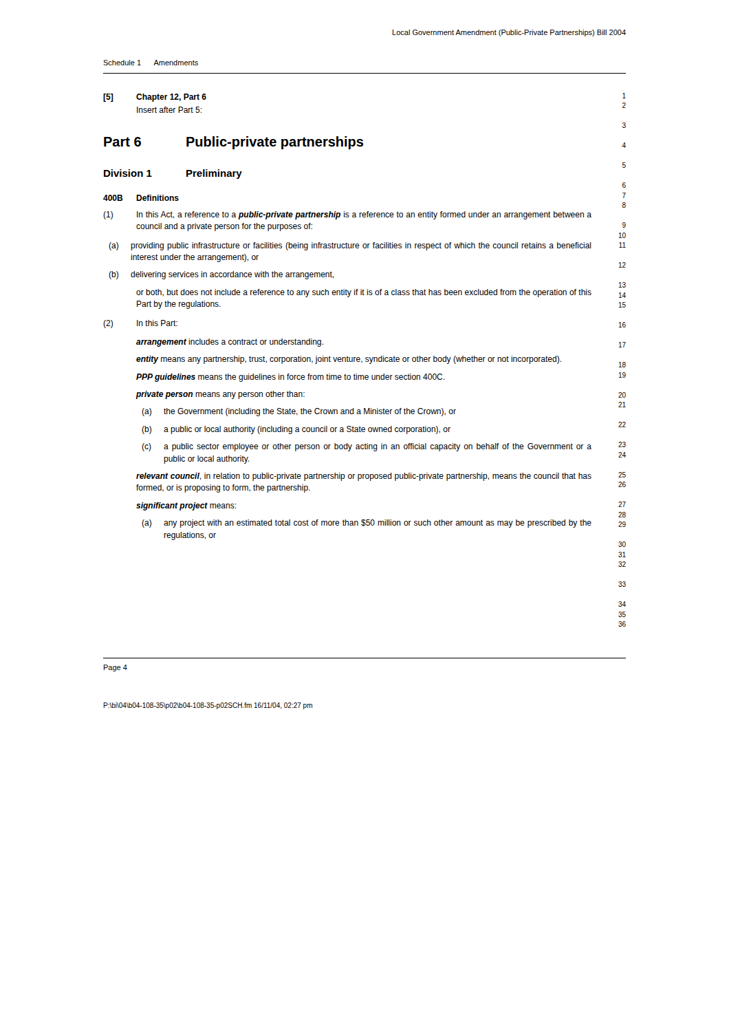Local Government Amendment (Public-Private Partnerships) Bill 2004
Schedule 1 Amendments
[5] Chapter 12, Part 6
Insert after Part 5:
Part 6 Public-private partnerships
Division 1 Preliminary
400BDefinitions
(1)
In this Act, a reference to a public-private partnership is a reference to an entity formed under an arrangement between a council and a private person for the purposes of:
(a)
providing public infrastructure or facilities (being infrastructure or facilities in respect of which the council retains a beneficial interest under the arrangement), or
(b)
delivering services in accordance with the arrangement,
or both, but does not include a reference to any such entity if it is of a class that has been excluded from the operation of this Part by the regulations.
(2)
In this Part:
arrangement includes a contract or understanding.
entity means any partnership, trust, corporation, joint venture, syndicate or other body (whether or not incorporated).
PPP guidelines means the guidelines in force from time to time under section 400C.
private person means any person other than:
(a)
the Government (including the State, the Crown and a Minister of the Crown), or
(b)
a public or local authority (including a council or a State owned corporation), or
(c)
a public sector employee or other person or body acting in an official capacity on behalf of the Government or a public or local authority.
relevant council, in relation to public-private partnership or proposed public-private partnership, means the council that has formed, or is proposing to form, the partnership.
significant project means:
(a)
any project with an estimated total cost of more than $50 million or such other amount as may be prescribed by the regulations, or
1 2 3 4 5 6 7 8 9 10 11 12 13 14 15 16 17 18 19 20 21 22 23 24 25 26 27 28 29 30 31 32 33 34 35 36
Page 4
P:\bi\04\b04-108-35\p02\b04-108-35-p02SCH.fm 16/11/04, 02:27 pm